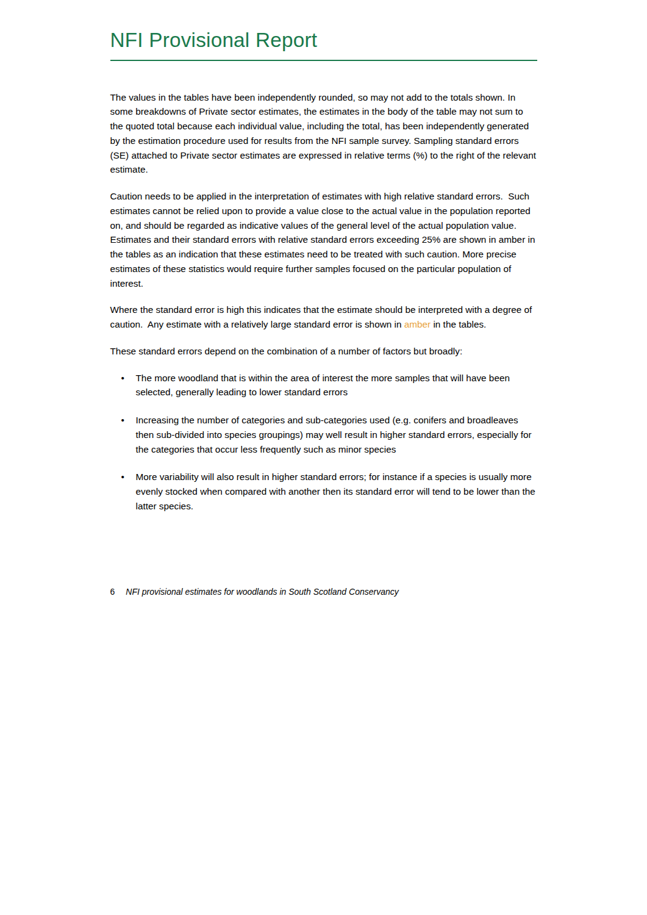NFI Provisional Report
The values in the tables have been independently rounded, so may not add to the totals shown. In some breakdowns of Private sector estimates, the estimates in the body of the table may not sum to the quoted total because each individual value, including the total, has been independently generated by the estimation procedure used for results from the NFI sample survey. Sampling standard errors (SE) attached to Private sector estimates are expressed in relative terms (%) to the right of the relevant estimate.
Caution needs to be applied in the interpretation of estimates with high relative standard errors. Such estimates cannot be relied upon to provide a value close to the actual value in the population reported on, and should be regarded as indicative values of the general level of the actual population value. Estimates and their standard errors with relative standard errors exceeding 25% are shown in amber in the tables as an indication that these estimates need to be treated with such caution. More precise estimates of these statistics would require further samples focused on the particular population of interest.
Where the standard error is high this indicates that the estimate should be interpreted with a degree of caution. Any estimate with a relatively large standard error is shown in amber in the tables.
These standard errors depend on the combination of a number of factors but broadly:
The more woodland that is within the area of interest the more samples that will have been selected, generally leading to lower standard errors
Increasing the number of categories and sub-categories used (e.g. conifers and broadleaves then sub-divided into species groupings) may well result in higher standard errors, especially for the categories that occur less frequently such as minor species
More variability will also result in higher standard errors; for instance if a species is usually more evenly stocked when compared with another then its standard error will tend to be lower than the latter species.
6 NFI provisional estimates for woodlands in South Scotland Conservancy